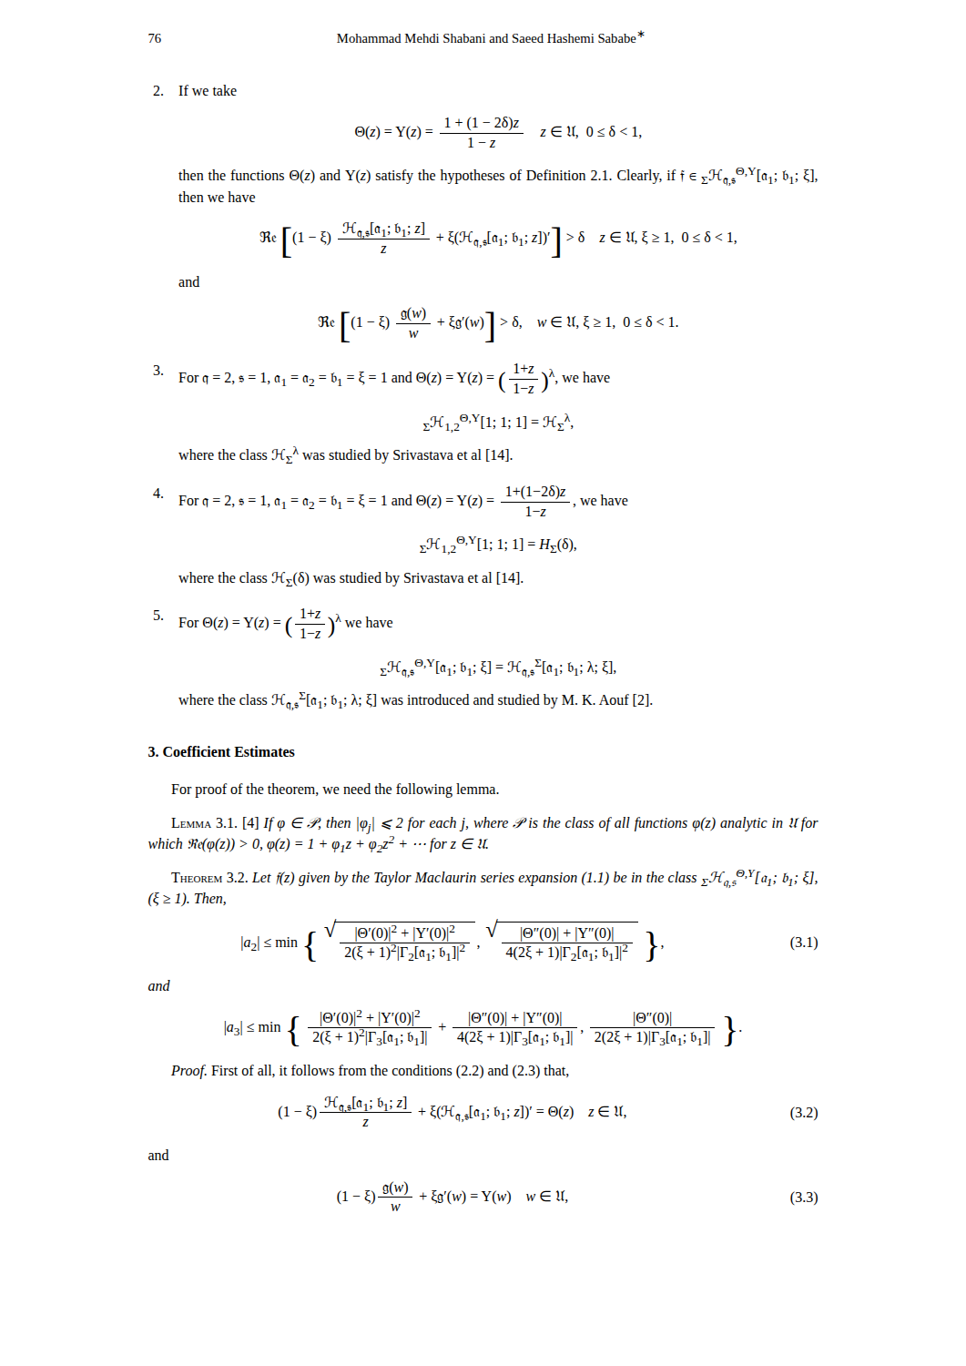76 Mohammad Mehdi Shabani and Saeed Hashemi Sababe∗
If we take
Θ(z) = Υ(z) = 1 + (1 − 2δ)z 1 − z z ∈ 𝔘, 0 ≤ δ < 1,
then the functions Θ(z) and Υ(z) satisfy the hypotheses of Definition 2.1. Clearly, if 𝔣 ∈ Σℋ𝔮,𝔰Θ,Υ[𝔞1; 𝔟1; ξ], then we have
ℜ𝔢 [(1 − ξ) ℋ𝔮,𝔰[𝔞1; 𝔟1; z] z + ξ(ℋ𝔮,𝔰[𝔞1; 𝔟1; z])′] > δ z ∈ 𝔘, ξ ≥ 1, 0 ≤ δ < 1,
and
ℜ𝔢 [(1 − ξ) 𝔤(w) w + ξ𝔤′(w)] > δ, w ∈ 𝔘, ξ ≥ 1, 0 ≤ δ < 1.
For 𝔮 = 2, 𝔰 = 1, 𝔞1 = 𝔞2 = 𝔟1 = ξ = 1 and Θ(z) = Υ(z) = (1+z 1−z)λ, we have
Σℋ1,2Θ,Υ[1; 1; 1] = ℋΣλ,
where the class ℋΣλ was studied by Srivastava et al [14].
For 𝔮 = 2, 𝔰 = 1, 𝔞1 = 𝔞2 = 𝔟1 = ξ = 1 and Θ(z) = Υ(z) = 1+(1−2δ)z 1−z, we have
Σℋ1,2Θ,Υ[1; 1; 1] = HΣ(δ),
where the class ℋΣ(δ) was studied by Srivastava et al [14].
For Θ(z) = Υ(z) = (1+z 1−z)λ we have
Σℋ𝔮,𝔰Θ,Υ[𝔞1; 𝔟1; ξ] = ℋ𝔮,𝔰Σ[𝔞1; 𝔟1; λ; ξ],
where the class ℋ𝔮,𝔰Σ[𝔞1; 𝔟1; λ; ξ] was introduced and studied by M. K. Aouf [2].
3. Coefficient Estimates
For proof of the theorem, we need the following lemma.
Lemma 3.1. [4] If φ ∈ 𝒫, then |φj| ⩽ 2 for each j, where 𝒫 is the class of all functions φ(z) analytic in 𝔘 for which ℜ𝔢(φ(z)) > 0, φ(z) = 1 + φ1z + φ2z2 + ⋯ for z ∈ 𝔘.
Theorem 3.2. Let 𝔣(z) given by the Taylor Maclaurin series expansion (1.1) be in the class Σℋ𝔮,𝔰Θ,Υ[𝔞1; 𝔟1; ξ], (ξ ≥ 1). Then,
|a2| ≤ min { |Θ′(0)|2 + |Υ′(0)|22(ξ + 1)2|Γ2[𝔞1; 𝔟1]|2, |Θ″(0)| + |Υ″(0)|4(2ξ + 1)|Γ2[𝔞1; 𝔟1]|2 },
(3.1)
and
|a3| ≤ min { |Θ′(0)|2 + |Υ′(0)|22(ξ + 1)2|Γ3[𝔞1; 𝔟1]| + |Θ″(0)| + |Υ″(0)|4(2ξ + 1)|Γ3[𝔞1; 𝔟1]|, |Θ″(0)|2(2ξ + 1)|Γ3[𝔞1; 𝔟1]| }.
Proof. First of all, it follows from the conditions (2.2) and (2.3) that,
(1 − ξ)ℋ𝔮,𝔰[𝔞1; 𝔟1; z] z + ξ(ℋ𝔮,𝔰[𝔞1; 𝔟1; z])′ = Θ(z) z ∈ 𝔘,
(3.2)
and
(1 − ξ)𝔤(w) w + ξ𝔤′(w) = Υ(w) w ∈ 𝔘,
(3.3)